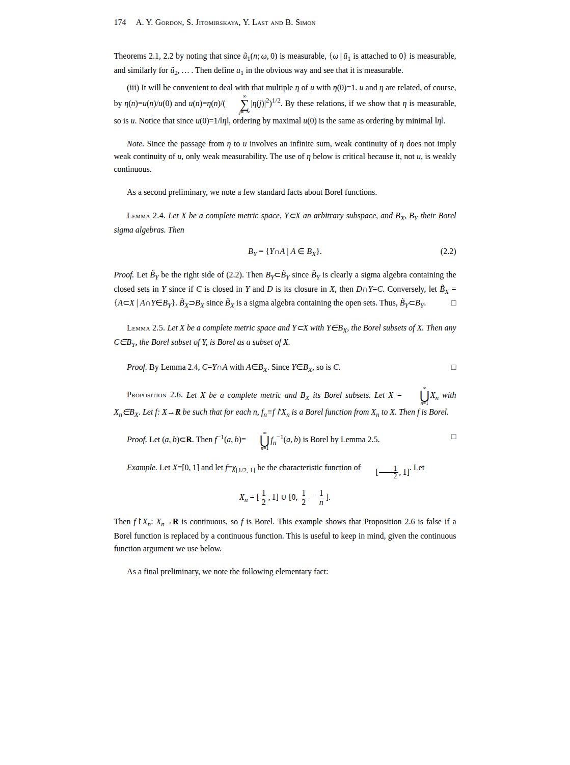174 A. Y. Gordon, S. Jitomirskaya, Y. Last and B. Simon
Theorems 2.1, 2.2 by noting that since ũ1(n; ω, 0) is measurable, {ω | ū1 is attached to 0} is measurable, and similarly for ũ2, … . Then define u1 in the obvious way and see that it is measurable.
(iii) It will be convenient to deal with that multiple η of u with η(0)=1. u and η are related, of course, by η(n)=u(n)/u(0) and u(n)=η(n)/(∞∑j=−∞|η(j)|2)1/2. By these relations, if we show that η is measurable, so is u. Notice that since u(0)=1/‖η‖, ordering by maximal u(0) is the same as ordering by minimal ‖η‖.
Note. Since the passage from η to u involves an infinite sum, weak continuity of η does not imply weak continuity of u, only weak measurability. The use of η below is critical because it, not u, is weakly continuous.
As a second preliminary, we note a few standard facts about Borel functions.
Lemma 2.4. Let X be a complete metric space, Y⊂X an arbitrary subspace, and BX, BY their Borel sigma algebras. Then
BY = {Y∩A | A ∈ BX}. (2.2)
Proof. Let B̃Y be the right side of (2.2). Then BY⊂B̃Y since B̃Y is clearly a sigma algebra containing the closed sets in Y since if C is closed in Y and D is its closure in X, then D∩Y=C. Conversely, let B̃X = {A⊂X | A∩Y∈BY}. B̃X⊃BX since B̃X is a sigma algebra containing the open sets. Thus, B̃Y⊂BY. □
Lemma 2.5. Let X be a complete metric space and Y⊂X with Y∈BX, the Borel subsets of X. Then any C∈BY, the Borel subset of Y, is Borel as a subset of X.
Proof. By Lemma 2.4, C=Y∩A with A∈BX. Since Y∈BX, so is C. □
Proposition 2.6. Let X be a complete metric and BX its Borel subsets. Let X = ∞⋃n=1 Xn with Xn∈BX. Let f: X→R be such that for each n, fn≡f↾Xn is a Borel function from Xn to X. Then f is Borel.
Proof. Let (a, b)⊂R. Then f−1(a, b)=∞⋃n=1 fn−1(a, b) is Borel by Lemma 2.5. □
Example. Let X=[0, 1] and let f=χ[1/2, 1] be the characteristic function of [12, 1]. Let
Xn = [12, 1] ∪ [0, 12 − 1 n].
Then f↾Xn: Xn→R is continuous, so f is Borel. This example shows that Proposition 2.6 is false if a Borel function is replaced by a continuous function. This is useful to keep in mind, given the continuous function argument we use below.
As a final preliminary, we note the following elementary fact: